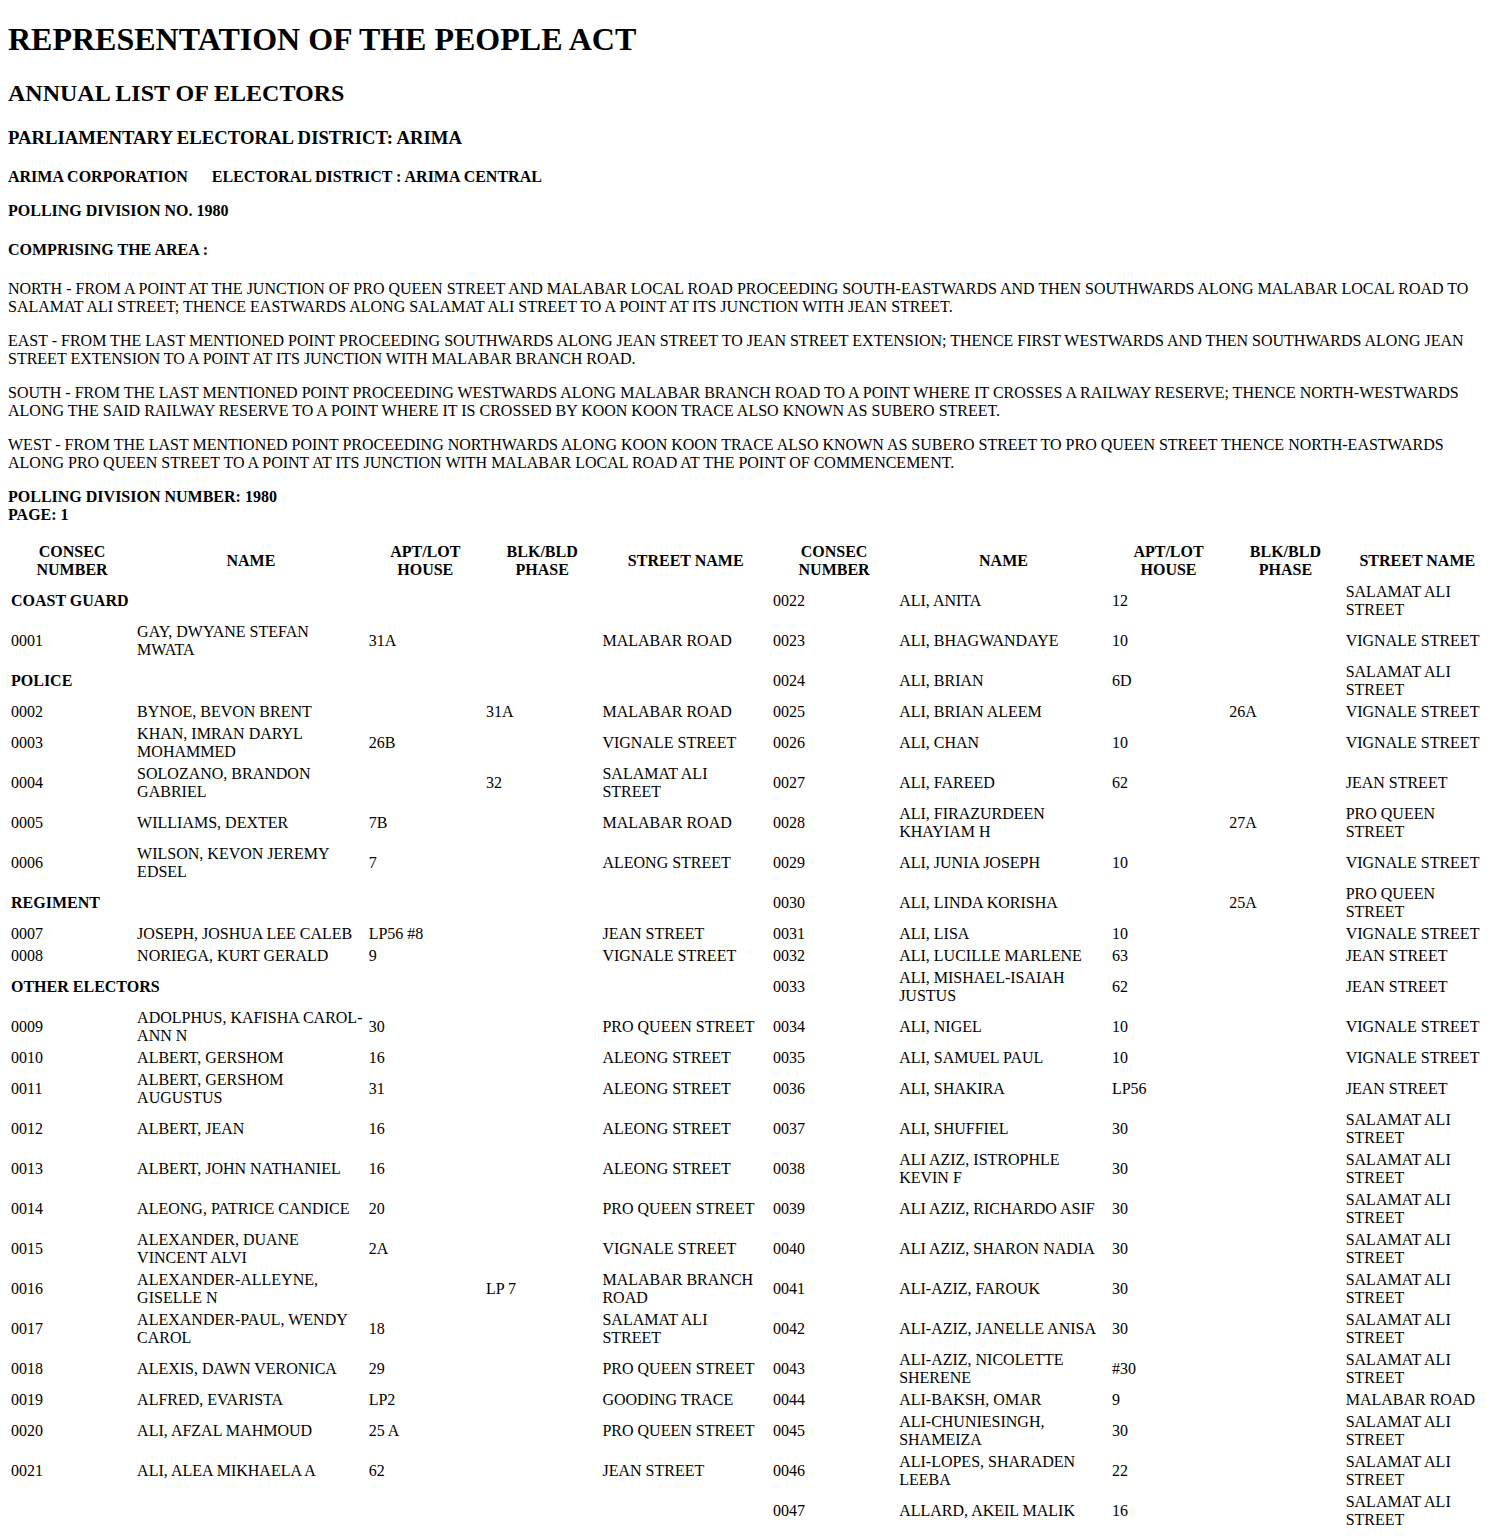REPRESENTATION OF THE PEOPLE ACT
ANNUAL LIST OF ELECTORS
PARLIAMENTARY ELECTORAL DISTRICT: ARIMA
ARIMA CORPORATION ELECTORAL DISTRICT : ARIMA CENTRAL
POLLING DIVISION NO. 1980
COMPRISING THE AREA :
NORTH - FROM A POINT AT THE JUNCTION OF PRO QUEEN STREET AND MALABAR LOCAL ROAD PROCEEDING SOUTH-EASTWARDS AND THEN SOUTHWARDS ALONG MALABAR LOCAL ROAD TO SALAMAT ALI STREET; THENCE EASTWARDS ALONG SALAMAT ALI STREET TO A POINT AT ITS JUNCTION WITH JEAN STREET.
EAST - FROM THE LAST MENTIONED POINT PROCEEDING SOUTHWARDS ALONG JEAN STREET TO JEAN STREET EXTENSION; THENCE FIRST WESTWARDS AND THEN SOUTHWARDS ALONG JEAN STREET EXTENSION TO A POINT AT ITS JUNCTION WITH MALABAR BRANCH ROAD.
SOUTH - FROM THE LAST MENTIONED POINT PROCEEDING WESTWARDS ALONG MALABAR BRANCH ROAD TO A POINT WHERE IT CROSSES A RAILWAY RESERVE; THENCE NORTH-WESTWARDS ALONG THE SAID RAILWAY RESERVE TO A POINT WHERE IT IS CROSSED BY KOON KOON TRACE ALSO KNOWN AS SUBERO STREET.
WEST - FROM THE LAST MENTIONED POINT PROCEEDING NORTHWARDS ALONG KOON KOON TRACE ALSO KNOWN AS SUBERO STREET TO PRO QUEEN STREET THENCE NORTH-EASTWARDS ALONG PRO QUEEN STREET TO A POINT AT ITS JUNCTION WITH MALABAR LOCAL ROAD AT THE POINT OF COMMENCEMENT.
POLLING DIVISION NUMBER: 1980
PAGE: 1
| CONSEC NUMBER | NAME | APT/LOT HOUSE | BLK/BLD PHASE | STREET NAME | CONSEC NUMBER | NAME | APT/LOT HOUSE | BLK/BLD PHASE | STREET NAME |
| --- | --- | --- | --- | --- | --- | --- | --- | --- | --- |
| COAST GUARD | 0022 | ALI, ANITA | 12 | | SALAMAT ALI STREET |
| 0001 | GAY, DWYANE STEFAN MWATA | 31A | | MALABAR ROAD | 0023 | ALI, BHAGWANDAYE | 10 | | VIGNALE STREET |
| POLICE | 0024 | ALI, BRIAN | 6D | | SALAMAT ALI STREET |
| 0002 | BYNOE, BEVON BRENT | | 31A | MALABAR ROAD | 0025 | ALI, BRIAN ALEEM | | 26A | VIGNALE STREET |
| 0003 | KHAN, IMRAN DARYL MOHAMMED | 26B | | VIGNALE STREET | 0026 | ALI, CHAN | 10 | | VIGNALE STREET |
| 0004 | SOLOZANO, BRANDON GABRIEL | | 32 | SALAMAT ALI STREET | 0027 | ALI, FAREED | 62 | | JEAN STREET |
| 0005 | WILLIAMS, DEXTER | 7B | | MALABAR ROAD | 0028 | ALI, FIRAZURDEEN KHAYIAM H | | 27A | PRO QUEEN STREET |
| 0006 | WILSON, KEVON JEREMY EDSEL | 7 | | ALEONG STREET | 0029 | ALI, JUNIA JOSEPH | 10 | | VIGNALE STREET |
| REGIMENT | 0030 | ALI, LINDA KORISHA | | 25A | PRO QUEEN STREET |
| 0007 | JOSEPH, JOSHUA LEE CALEB | LP56 #8 | | JEAN STREET | 0031 | ALI, LISA | 10 | | VIGNALE STREET |
| 0008 | NORIEGA, KURT GERALD | 9 | | VIGNALE STREET | 0032 | ALI, LUCILLE MARLENE | 63 | | JEAN STREET |
| OTHER ELECTORS | 0033 | ALI, MISHAEL-ISAIAH JUSTUS | 62 | | JEAN STREET |
| 0009 | ADOLPHUS, KAFISHA CAROL-ANN N | 30 | | PRO QUEEN STREET | 0034 | ALI, NIGEL | 10 | | VIGNALE STREET |
| 0010 | ALBERT, GERSHOM | 16 | | ALEONG STREET | 0035 | ALI, SAMUEL PAUL | 10 | | VIGNALE STREET |
| 0011 | ALBERT, GERSHOM AUGUSTUS | 31 | | ALEONG STREET | 0036 | ALI, SHAKIRA | LP56 | | JEAN STREET |
| 0012 | ALBERT, JEAN | 16 | | ALEONG STREET | 0037 | ALI, SHUFFIEL | 30 | | SALAMAT ALI STREET |
| 0013 | ALBERT, JOHN NATHANIEL | 16 | | ALEONG STREET | 0038 | ALI AZIZ, ISTROPHLE KEVIN F | 30 | | SALAMAT ALI STREET |
| 0014 | ALEONG, PATRICE CANDICE | 20 | | PRO QUEEN STREET | 0039 | ALI AZIZ, RICHARDO ASIF | 30 | | SALAMAT ALI STREET |
| 0015 | ALEXANDER, DUANE VINCENT ALVI | 2A | | VIGNALE STREET | 0040 | ALI AZIZ, SHARON NADIA | 30 | | SALAMAT ALI STREET |
| 0016 | ALEXANDER-ALLEYNE, GISELLE N | | LP 7 | MALABAR BRANCH ROAD | 0041 | ALI-AZIZ, FAROUK | 30 | | SALAMAT ALI STREET |
| 0017 | ALEXANDER-PAUL, WENDY CAROL | 18 | | SALAMAT ALI STREET | 0042 | ALI-AZIZ, JANELLE ANISA | 30 | | SALAMAT ALI STREET |
| 0018 | ALEXIS, DAWN VERONICA | 29 | | PRO QUEEN STREET | 0043 | ALI-AZIZ, NICOLETTE SHERENE | #30 | | SALAMAT ALI STREET |
| 0019 | ALFRED, EVARISTA | LP2 | | GOODING TRACE | 0044 | ALI-BAKSH, OMAR | 9 | | MALABAR ROAD |
| 0020 | ALI, AFZAL MAHMOUD | 25 A | | PRO QUEEN STREET | 0045 | ALI-CHUNIESINGH, SHAMEIZA | 30 | | SALAMAT ALI STREET |
| 0021 | ALI, ALEA MIKHAELA A | 62 | | JEAN STREET | 0046 | ALI-LOPES, SHARADEN LEEBA | 22 | | SALAMAT ALI STREET |
| | | | | | 0047 | ALLARD, AKEIL MALIK | 16 | | SALAMAT ALI STREET |